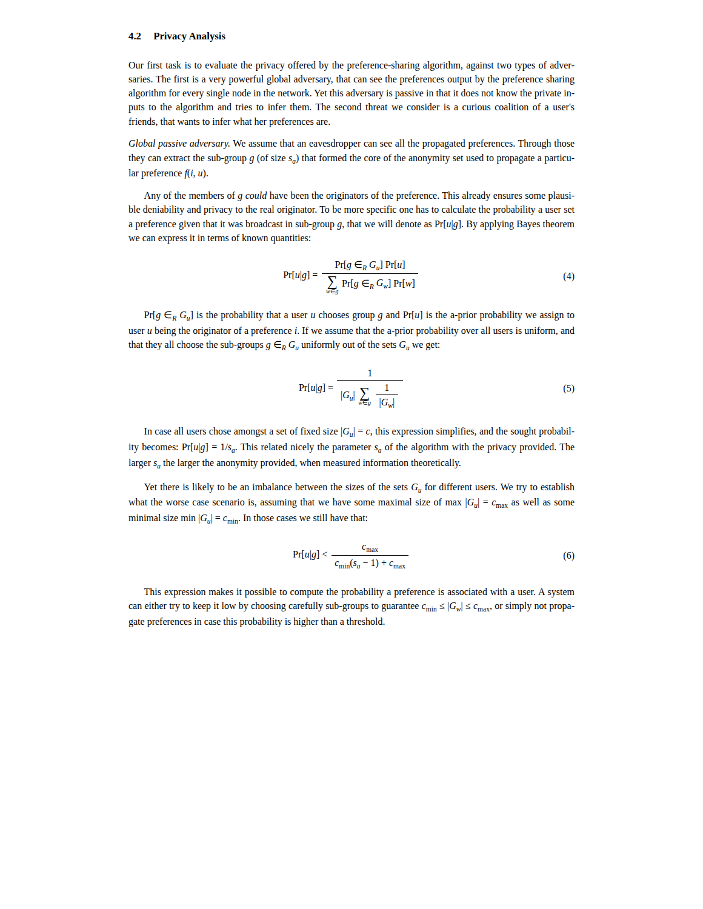4.2 Privacy Analysis
Our first task is to evaluate the privacy offered by the preference-sharing algorithm, against two types of adversaries. The first is a very powerful global adversary, that can see the preferences output by the preference sharing algorithm for every single node in the network. Yet this adversary is passive in that it does not know the private inputs to the algorithm and tries to infer them. The second threat we consider is a curious coalition of a user's friends, that wants to infer what her preferences are.
Global passive adversary. We assume that an eavesdropper can see all the propagated preferences. Through those they can extract the sub-group g (of size sa) that formed the core of the anonymity set used to propagate a particular preference f(i, u).
Any of the members of g could have been the originators of the preference. This already ensures some plausible deniability and privacy to the real originator. To be more specific one has to calculate the probability a user set a preference given that it was broadcast in sub-group g, that we will denote as Pr[u|g]. By applying Bayes theorem we can express it in terms of known quantities:
Pr[u|g] = Pr[g ∈R Gu] Pr[u] ∑w∈g Pr[g ∈R Gw] Pr[w]
(4)
Pr[g ∈R Gu] is the probability that a user u chooses group g and Pr[u] is the a-prior probability we assign to user u being the originator of a preference i. If we assume that the a-prior probability over all users is uniform, and that they all choose the sub-groups g ∈R Gu uniformly out of the sets Gu we get:
Pr[u|g] = 1 |Gu| ∑w∈g 1|Gw|
(5)
In case all users chose amongst a set of fixed size |Gu| = c, this expression simplifies, and the sought probability becomes: Pr[u|g] = 1/sa. This related nicely the parameter sa of the algorithm with the privacy provided. The larger sa the larger the anonymity provided, when measured information theoretically.
Yet there is likely to be an imbalance between the sizes of the sets Gu for different users. We try to establish what the worse case scenario is, assuming that we have some maximal size of max |Gu| = cmax as well as some minimal size min |Gu| = cmin. In those cases we still have that:
Pr[u|g] < cmax cmin(sa − 1) + cmax
(6)
This expression makes it possible to compute the probability a preference is associated with a user. A system can either try to keep it low by choosing carefully sub-groups to guarantee cmin ≤ |Gw| ≤ cmax, or simply not propagate preferences in case this probability is higher than a threshold.